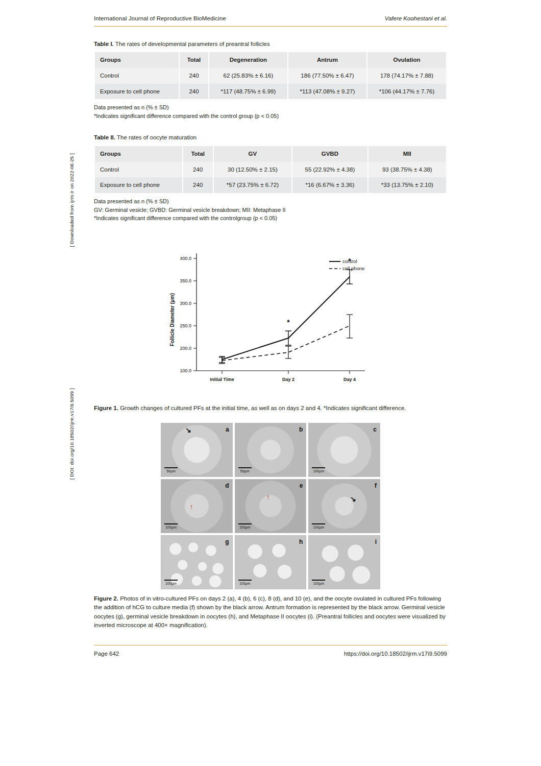[ Downloaded from ijrm.ir on 2022-06-25 ]
[ DOI: doi.org/10.18502/ijrm.v17i9.5099 ]
International Journal of Reproductive BioMedicine Vafere Koohestani et al.
Table I. The rates of developmental parameters of preantral follicles
| Groups | Total | Degeneration | Antrum | Ovulation |
| --- | --- | --- | --- | --- |
| Control | 240 | 62 (25.83% ± 6.16) | 186 (77.50% ± 6.47) | 178 (74.17% ± 7.88) |
| Exposure to cell phone | 240 | *117 (48.75% ± 6.99) | *113 (47.08% ± 9.27) | *106 (44.17% ± 7.76) |
Data presented as n (% ± SD)
*Indicates significant difference compared with the control group (p < 0.05)
Table II. The rates of oocyte maturation
| Groups | Total | GV | GVBD | MII |
| --- | --- | --- | --- | --- |
| Control | 240 | 30 (12.50% ± 2.15) | 55 (22.92% ± 4.38) | 93 (38.75% ± 4.38) |
| Exposure to cell phone | 240 | *57 (23.75% ± 6.72) | *16 (6.67% ± 3.36) | *33 (13.75% ± 2.10) |
Data presented as n (% ± SD)
GV: Germinal vesicle; GVBD: Germinal vesicle breakdown; MII: Metaphase II
*Indicates significant difference compared with the controlgroup (p < 0.05)
400.0 350.0 300.0 250.0 200.0 100.0 Follicle Diameter (µm) Initial Time Day 2 Day 4 * * control cell phone
Figure 1. Growth changes of cultured PFs at the initial time, as well as on days 2 and 4. *Indicates significant difference.
a ↘ 50µm
b 50µm
c 100µm
d ↑ 100µm
e ↑ 100µm
f ↘ 100µm
g 100µm
h 100µm
i 100µm
Figure 2. Photos of in vitro-cultured PFs on days 2 (a), 4 (b), 6 (c), 8 (d), and 10 (e), and the oocyte ovulated in cultured PFs following the addition of hCG to culture media (f) shown by the black arrow. Antrum formation is represented by the black arrow. Germinal vesicle oocytes (g), germinal vesicle breakdown in oocytes (h), and Metaphase II oocytes (i). (Preantral follicles and oocytes were visualized by inverted microscope at 400× magnification).
Page 642 https://doi.org/10.18502/ijrm.v17i9.5099